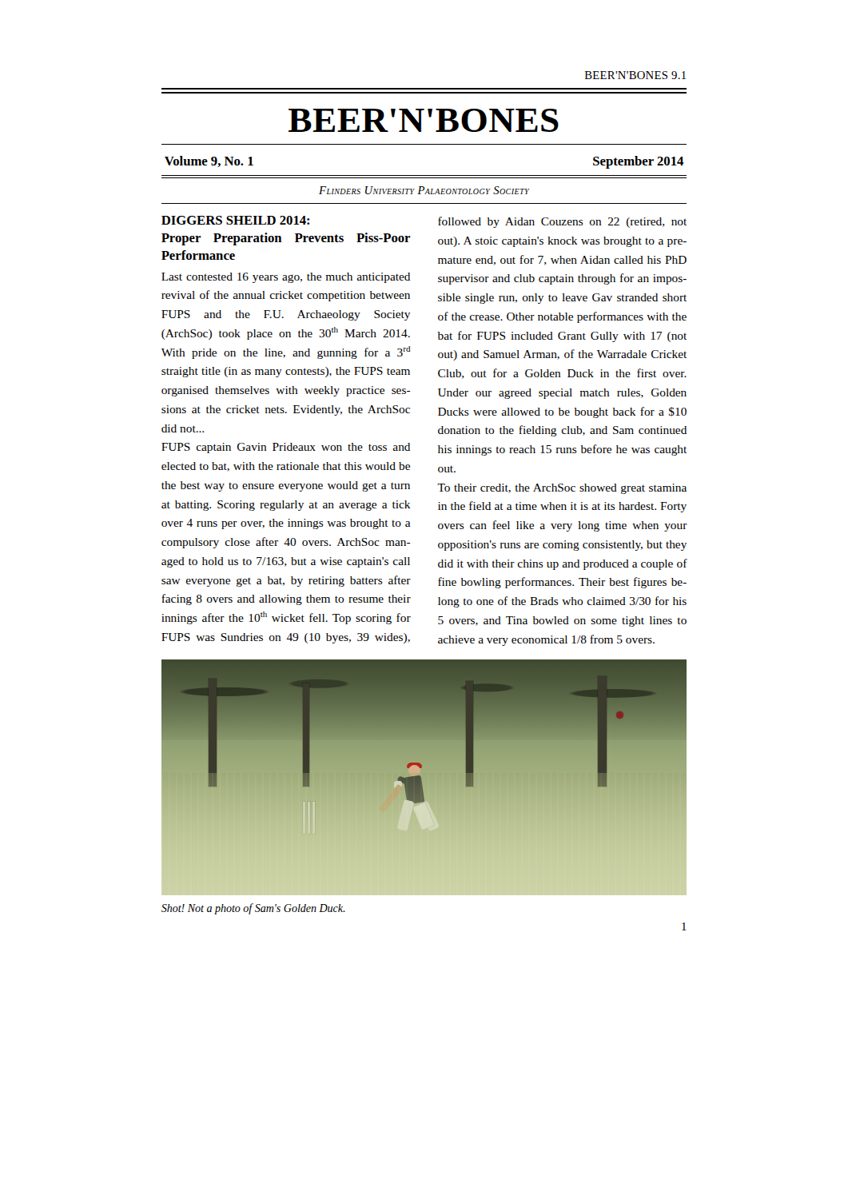BEER'N'BONES 9.1
BEER'N'BONES
Volume 9, No. 1 September 2014
Flinders University Palaeontology Society
DIGGERS SHEILD 2014:
Proper Preparation Prevents Piss-Poor Performance
Last contested 16 years ago, the much anticipated revival of the annual cricket competition between FUPS and the F.U. Archaeology Society (ArchSoc) took place on the 30th March 2014. With pride on the line, and gunning for a 3rd straight title (in as many contests), the FUPS team organised themselves with weekly practice sessions at the cricket nets. Evidently, the ArchSoc did not...
FUPS captain Gavin Prideaux won the toss and elected to bat, with the rationale that this would be the best way to ensure everyone would get a turn at batting. Scoring regularly at an average a tick over 4 runs per over, the innings was brought to a compulsory close after 40 overs. ArchSoc managed to hold us to 7/163, but a wise captain's call saw everyone get a bat, by retiring batters after facing 8 overs and allowing them to resume their innings after the 10th wicket fell. Top scoring for FUPS was Sundries on 49 (10 byes, 39 wides), followed by Aidan Couzens on 22 (retired, not out). A stoic captain's knock was brought to a premature end, out for 7, when Aidan called his PhD supervisor and club captain through for an impossible single run, only to leave Gav stranded short of the crease. Other notable performances with the bat for FUPS included Grant Gully with 17 (not out) and Samuel Arman, of the Warradale Cricket Club, out for a Golden Duck in the first over. Under our agreed special match rules, Golden Ducks were allowed to be bought back for a $10 donation to the fielding club, and Sam continued his innings to reach 15 runs before he was caught out.
To their credit, the ArchSoc showed great stamina in the field at a time when it is at its hardest. Forty overs can feel like a very long time when your opposition's runs are coming consistently, but they did it with their chins up and produced a couple of fine bowling performances. Their best figures belong to one of the Brads who claimed 3/30 for his 5 overs, and Tina bowled on some tight lines to achieve a very economical 1/8 from 5 overs.
Shot! Not a photo of Sam's Golden Duck.
1